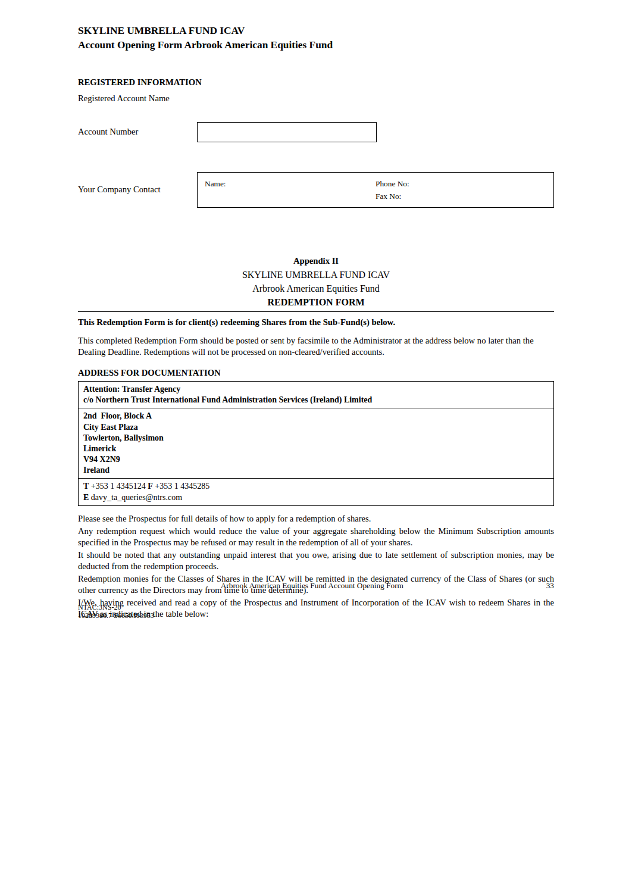SKYLINE UMBRELLA FUND ICAV
Account Opening Form Arbrook American Equities Fund
REGISTERED INFORMATION
Registered Account Name
Account Number
Your Company Contact
| Name: | Phone No: |
| | Fax No: |
Appendix II
SKYLINE UMBRELLA FUND ICAV
Arbrook American Equities Fund
REDEMPTION FORM
This Redemption Form is for client(s) redeeming Shares from the Sub-Fund(s) below.
This completed Redemption Form should be posted or sent by facsimile to the Administrator at the address below no later than the Dealing Deadline. Redemptions will not be processed on non-cleared/verified accounts.
ADDRESS FOR DOCUMENTATION
| Attention: Transfer Agency c/o Northern Trust International Fund Administration Services (Ireland) Limited |
| 2nd Floor, Block A City East Plaza Towlerton, Ballysimon Limerick V94 X2N9 Ireland |
| T +353 1 4345124 F +353 1 4345285 E davy_ta_queries@ntrs.com |
Please see the Prospectus for full details of how to apply for a redemption of shares.
Any redemption request which would reduce the value of your aggregate shareholding below the Minimum Subscription amounts specified in the Prospectus may be refused or may result in the redemption of all of your shares.
It should be noted that any outstanding unpaid interest that you owe, arising due to late settlement of subscription monies, may be deducted from the redemption proceeds.
Redemption monies for the Classes of Shares in the ICAV will be remitted in the designated currency of the Class of Shares (or such other currency as the Directors may from time to time determine).
I/We, having received and read a copy of the Prospectus and Instrument of Incorporation of the ICAV wish to redeem Shares in the ICAV as indicated in the table below:
Arbrook American Equities Fund Account Opening Form 33
NTAC:3NS-20
10289986.7 S6650.I03953